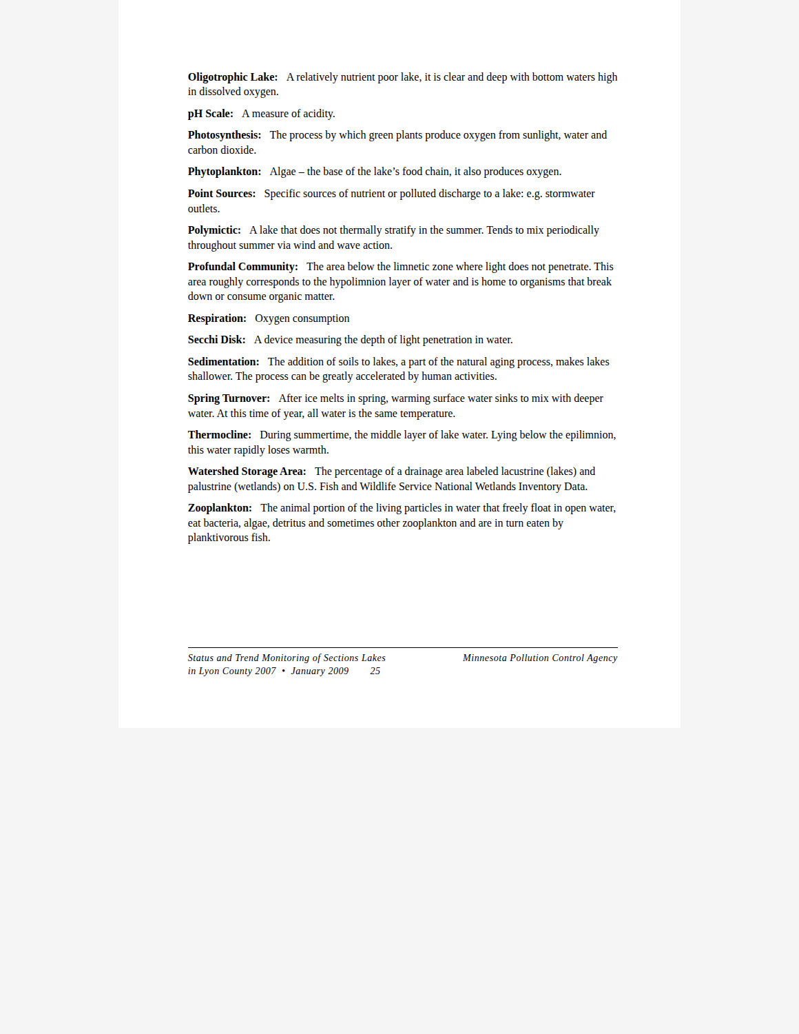Oligotrophic Lake:
A relatively nutrient poor lake, it is clear and deep with bottom waters high in dissolved oxygen.
pH Scale:
A measure of acidity.
Photosynthesis:
The process by which green plants produce oxygen from sunlight, water and carbon dioxide.
Phytoplankton:
Algae – the base of the lake’s food chain, it also produces oxygen.
Point Sources:
Specific sources of nutrient or polluted discharge to a lake: e.g. stormwater outlets.
Polymictic:
A lake that does not thermally stratify in the summer. Tends to mix periodically throughout summer via wind and wave action.
Profundal Community:
The area below the limnetic zone where light does not penetrate. This area roughly corresponds to the hypolimnion layer of water and is home to organisms that break down or consume organic matter.
Respiration:
Oxygen consumption
Secchi Disk:
A device measuring the depth of light penetration in water.
Sedimentation:
The addition of soils to lakes, a part of the natural aging process, makes lakes shallower. The process can be greatly accelerated by human activities.
Spring Turnover:
After ice melts in spring, warming surface water sinks to mix with deeper water. At this time of year, all water is the same temperature.
Thermocline:
During summertime, the middle layer of lake water. Lying below the epilimnion, this water rapidly loses warmth.
Watershed Storage Area:
The percentage of a drainage area labeled lacustrine (lakes) and palustrine (wetlands) on U.S. Fish and Wildlife Service National Wetlands Inventory Data.
Zooplankton:
The animal portion of the living particles in water that freely float in open water, eat bacteria, algae, detritus and sometimes other zooplankton and are in turn eaten by planktivorous fish.
Status and Trend Monitoring of Sections Lakes in Lyon County 2007 • January 200925
Minnesota Pollution Control Agency